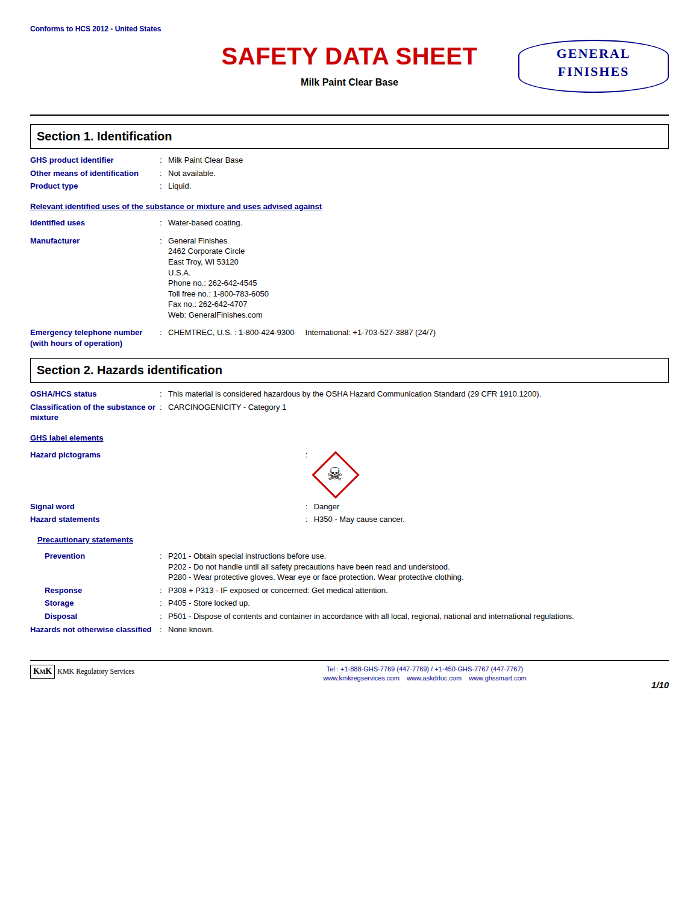Conforms to HCS 2012 - United States
SAFETY DATA SHEET
Milk Paint Clear Base
GENERAL FINISHES
Section 1. Identification
| GHS product identifier | : | Milk Paint Clear Base |
| Other means of identification | : | Not available. |
| Product type | : | Liquid. |
Relevant identified uses of the substance or mixture and uses advised against
| Identified uses | : | Water-based coating. |
| Manufacturer | : | General Finishes 2462 Corporate Circle East Troy, WI 53120 U.S.A. Phone no.: 262-642-4545 Toll free no.: 1-800-783-6050 Fax no.: 262-642-4707 Web: GeneralFinishes.com |
| Emergency telephone number (with hours of operation) | : | CHEMTREC, U.S. : 1-800-424-9300 International: +1-703-527-3887 (24/7) |
Section 2. Hazards identification
| OSHA/HCS status | : | This material is considered hazardous by the OSHA Hazard Communication Standard (29 CFR 1910.1200). |
| Classification of the substance or mixture | : | CARCINOGENICITY - Category 1 |
GHS label elements
| Hazard pictograms | : | ☠ |
| Signal word | : | Danger |
| Hazard statements | : | H350 - May cause cancer. |
Precautionary statements
| Prevention | : | P201 - Obtain special instructions before use. P202 - Do not handle until all safety precautions have been read and understood. P280 - Wear protective gloves. Wear eye or face protection. Wear protective clothing. |
| Response | : | P308 + P313 - IF exposed or concerned: Get medical attention. |
| Storage | : | P405 - Store locked up. |
| Disposal | : | P501 - Dispose of contents and container in accordance with all local, regional, national and international regulations. |
| Hazards not otherwise classified | : | None known. |
KMK KMK Regulatory Services
Tel : +1-888-GHS-7769 (447-7769) / +1-450-GHS-7767 (447-7767)
www.kmkregservices.com www.askdrluc.com www.ghssmart.com
1/10